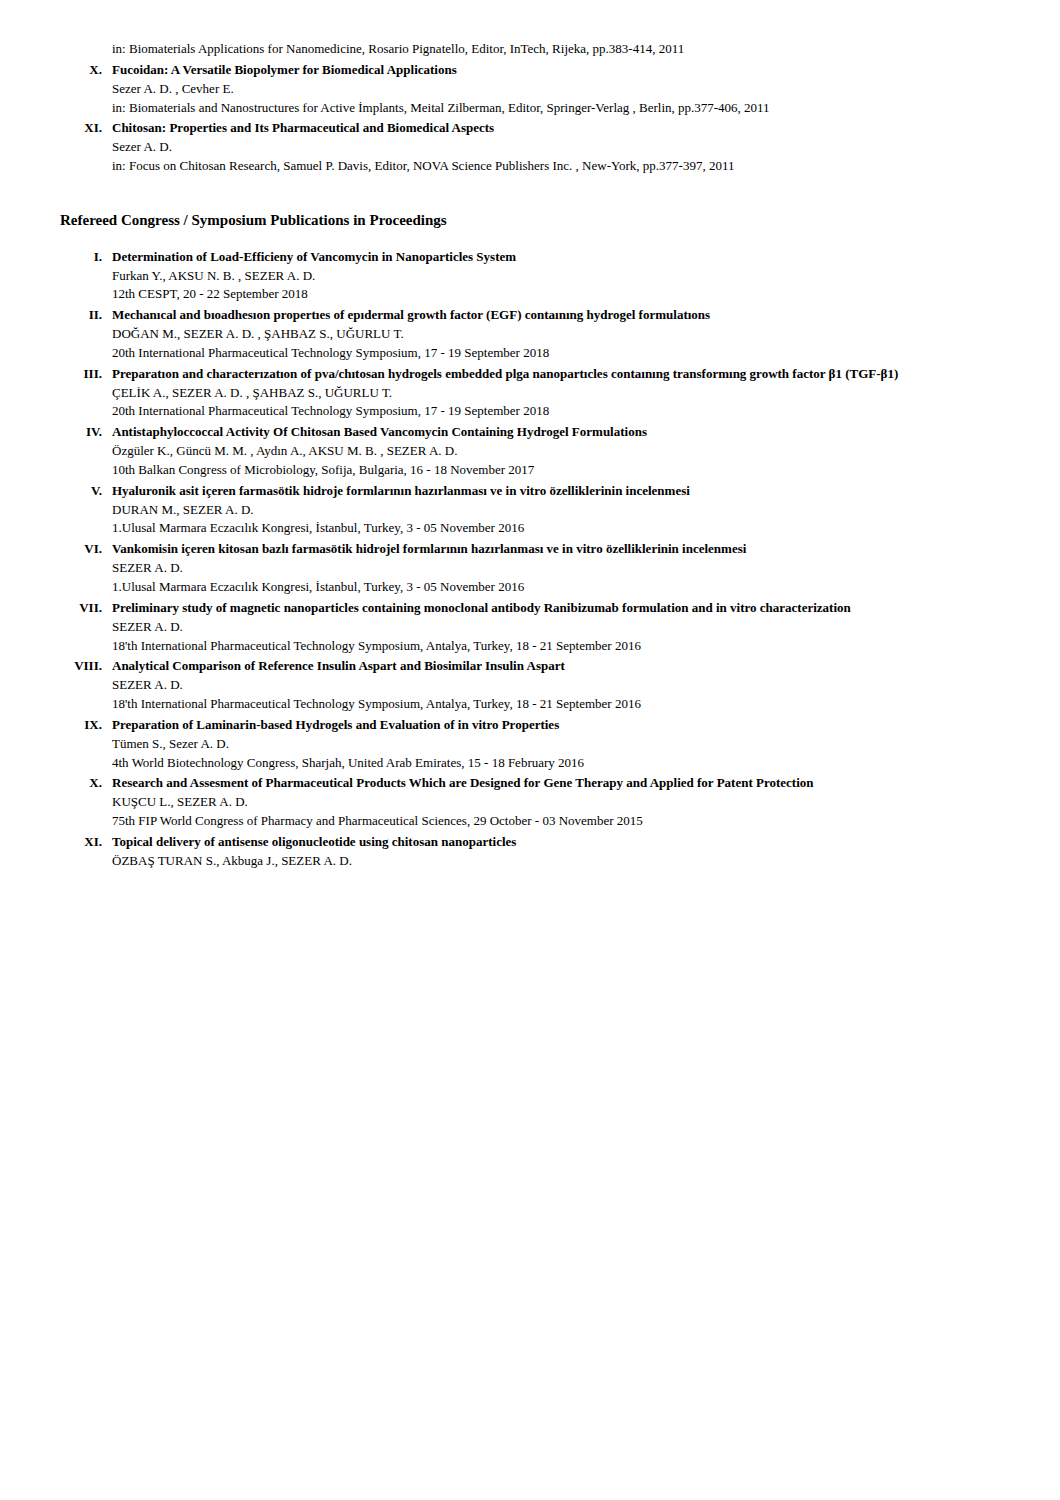in: Biomaterials Applications for Nanomedicine, Rosario Pignatello, Editor, InTech, Rijeka, pp.383-414, 2011
X.
Fucoidan: A Versatile Biopolymer for Biomedical Applications
Sezer A. D. , Cevher E.
in: Biomaterials and Nanostructures for Active İmplants, Meital Zilberman, Editor, Springer-Verlag , Berlin, pp.377-406, 2011
XI.
Chitosan: Properties and Its Pharmaceutical and Biomedical Aspects
Sezer A. D.
in: Focus on Chitosan Research, Samuel P. Davis, Editor, NOVA Science Publishers Inc. , New-York, pp.377-397, 2011
Refereed Congress / Symposium Publications in Proceedings
I.
Determination of Load-Efficieny of Vancomycin in Nanoparticles System
Furkan Y., AKSU N. B. , SEZER A. D.
12th CESPT, 20 - 22 September 2018
II.
Mechanıcal and bıoadhesıon propertıes of epıdermal growth factor (EGF) contaınıng hydrogel formulatıons
DOĞAN M., SEZER A. D. , ŞAHBAZ S., UĞURLU T.
20th International Pharmaceutical Technology Symposium, 17 - 19 September 2018
III.
Preparatıon and characterızatıon of pva/chıtosan hydrogels embedded plga nanopartıcles contaınıng transformıng growth factor β1 (TGF-β1)
ÇELİK A., SEZER A. D. , ŞAHBAZ S., UĞURLU T.
20th International Pharmaceutical Technology Symposium, 17 - 19 September 2018
IV.
Antistaphyloccoccal Activity Of Chitosan Based Vancomycin Containing Hydrogel Formulations
Özgüler K., Güncü M. M. , Aydın A., AKSU M. B. , SEZER A. D.
10th Balkan Congress of Microbiology, Sofija, Bulgaria, 16 - 18 November 2017
V.
Hyaluronik asit içeren farmasötik hidroje formlarının hazırlanması ve in vitro özelliklerinin incelenmesi
DURAN M., SEZER A. D.
1.Ulusal Marmara Eczacılık Kongresi, İstanbul, Turkey, 3 - 05 November 2016
VI.
Vankomisin içeren kitosan bazlı farmasötik hidrojel formlarının hazırlanması ve in vitro özelliklerinin incelenmesi
SEZER A. D.
1.Ulusal Marmara Eczacılık Kongresi, İstanbul, Turkey, 3 - 05 November 2016
VII.
Preliminary study of magnetic nanoparticles containing monoclonal antibody Ranibizumab formulation and in vitro characterization
SEZER A. D.
18'th International Pharmaceutical Technology Symposium, Antalya, Turkey, 18 - 21 September 2016
VIII.
Analytical Comparison of Reference Insulin Aspart and Biosimilar Insulin Aspart
SEZER A. D.
18'th International Pharmaceutical Technology Symposium, Antalya, Turkey, 18 - 21 September 2016
IX.
Preparation of Laminarin-based Hydrogels and Evaluation of in vitro Properties
Tümen S., Sezer A. D.
4th World Biotechnology Congress, Sharjah, United Arab Emirates, 15 - 18 February 2016
X.
Research and Assesment of Pharmaceutical Products Which are Designed for Gene Therapy and Applied for Patent Protection
KUŞCU L., SEZER A. D.
75th FIP World Congress of Pharmacy and Pharmaceutical Sciences, 29 October - 03 November 2015
XI.
Topical delivery of antisense oligonucleotide using chitosan nanoparticles
ÖZBAŞ TURAN S., Akbuga J., SEZER A. D.